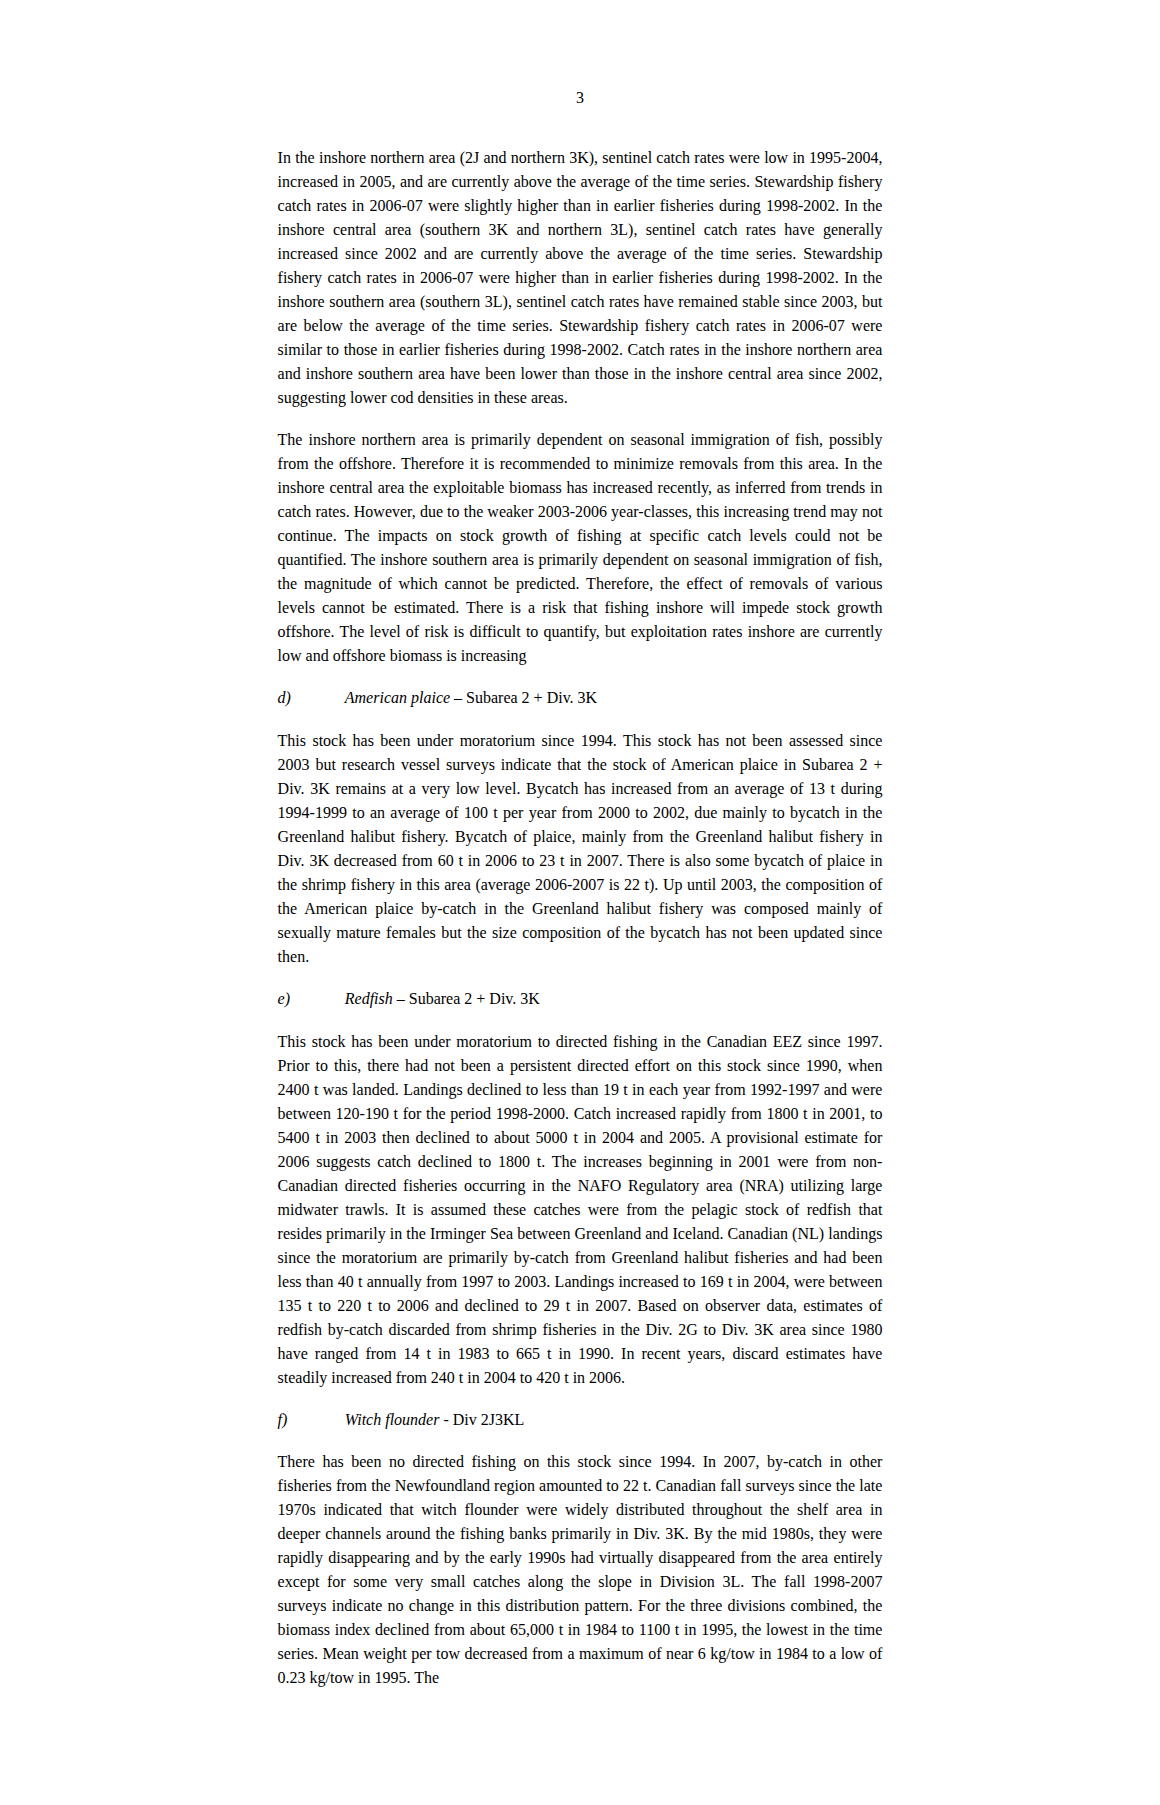3
In the inshore northern area (2J and northern 3K), sentinel catch rates were low in 1995-2004, increased in 2005, and are currently above the average of the time series. Stewardship fishery catch rates in 2006-07 were slightly higher than in earlier fisheries during 1998-2002. In the inshore central area (southern 3K and northern 3L), sentinel catch rates have generally increased since 2002 and are currently above the average of the time series. Stewardship fishery catch rates in 2006-07 were higher than in earlier fisheries during 1998-2002. In the inshore southern area (southern 3L), sentinel catch rates have remained stable since 2003, but are below the average of the time series. Stewardship fishery catch rates in 2006-07 were similar to those in earlier fisheries during 1998-2002. Catch rates in the inshore northern area and inshore southern area have been lower than those in the inshore central area since 2002, suggesting lower cod densities in these areas.
The inshore northern area is primarily dependent on seasonal immigration of fish, possibly from the offshore. Therefore it is recommended to minimize removals from this area. In the inshore central area the exploitable biomass has increased recently, as inferred from trends in catch rates. However, due to the weaker 2003-2006 year-classes, this increasing trend may not continue. The impacts on stock growth of fishing at specific catch levels could not be quantified. The inshore southern area is primarily dependent on seasonal immigration of fish, the magnitude of which cannot be predicted. Therefore, the effect of removals of various levels cannot be estimated. There is a risk that fishing inshore will impede stock growth offshore. The level of risk is difficult to quantify, but exploitation rates inshore are currently low and offshore biomass is increasing
d) American plaice – Subarea 2 + Div. 3K
This stock has been under moratorium since 1994. This stock has not been assessed since 2003 but research vessel surveys indicate that the stock of American plaice in Subarea 2 + Div. 3K remains at a very low level. Bycatch has increased from an average of 13 t during 1994-1999 to an average of 100 t per year from 2000 to 2002, due mainly to bycatch in the Greenland halibut fishery. Bycatch of plaice, mainly from the Greenland halibut fishery in Div. 3K decreased from 60 t in 2006 to 23 t in 2007. There is also some bycatch of plaice in the shrimp fishery in this area (average 2006-2007 is 22 t). Up until 2003, the composition of the American plaice by-catch in the Greenland halibut fishery was composed mainly of sexually mature females but the size composition of the bycatch has not been updated since then.
e) Redfish – Subarea 2 + Div. 3K
This stock has been under moratorium to directed fishing in the Canadian EEZ since 1997. Prior to this, there had not been a persistent directed effort on this stock since 1990, when 2400 t was landed. Landings declined to less than 19 t in each year from 1992-1997 and were between 120-190 t for the period 1998-2000. Catch increased rapidly from 1800 t in 2001, to 5400 t in 2003 then declined to about 5000 t in 2004 and 2005. A provisional estimate for 2006 suggests catch declined to 1800 t. The increases beginning in 2001 were from non-Canadian directed fisheries occurring in the NAFO Regulatory area (NRA) utilizing large midwater trawls. It is assumed these catches were from the pelagic stock of redfish that resides primarily in the Irminger Sea between Greenland and Iceland. Canadian (NL) landings since the moratorium are primarily by-catch from Greenland halibut fisheries and had been less than 40 t annually from 1997 to 2003. Landings increased to 169 t in 2004, were between 135 t to 220 t to 2006 and declined to 29 t in 2007. Based on observer data, estimates of redfish by-catch discarded from shrimp fisheries in the Div. 2G to Div. 3K area since 1980 have ranged from 14 t in 1983 to 665 t in 1990. In recent years, discard estimates have steadily increased from 240 t in 2004 to 420 t in 2006.
f) Witch flounder - Div 2J3KL
There has been no directed fishing on this stock since 1994. In 2007, by-catch in other fisheries from the Newfoundland region amounted to 22 t. Canadian fall surveys since the late 1970s indicated that witch flounder were widely distributed throughout the shelf area in deeper channels around the fishing banks primarily in Div. 3K. By the mid 1980s, they were rapidly disappearing and by the early 1990s had virtually disappeared from the area entirely except for some very small catches along the slope in Division 3L. The fall 1998-2007 surveys indicate no change in this distribution pattern. For the three divisions combined, the biomass index declined from about 65,000 t in 1984 to 1100 t in 1995, the lowest in the time series. Mean weight per tow decreased from a maximum of near 6 kg/tow in 1984 to a low of 0.23 kg/tow in 1995. The